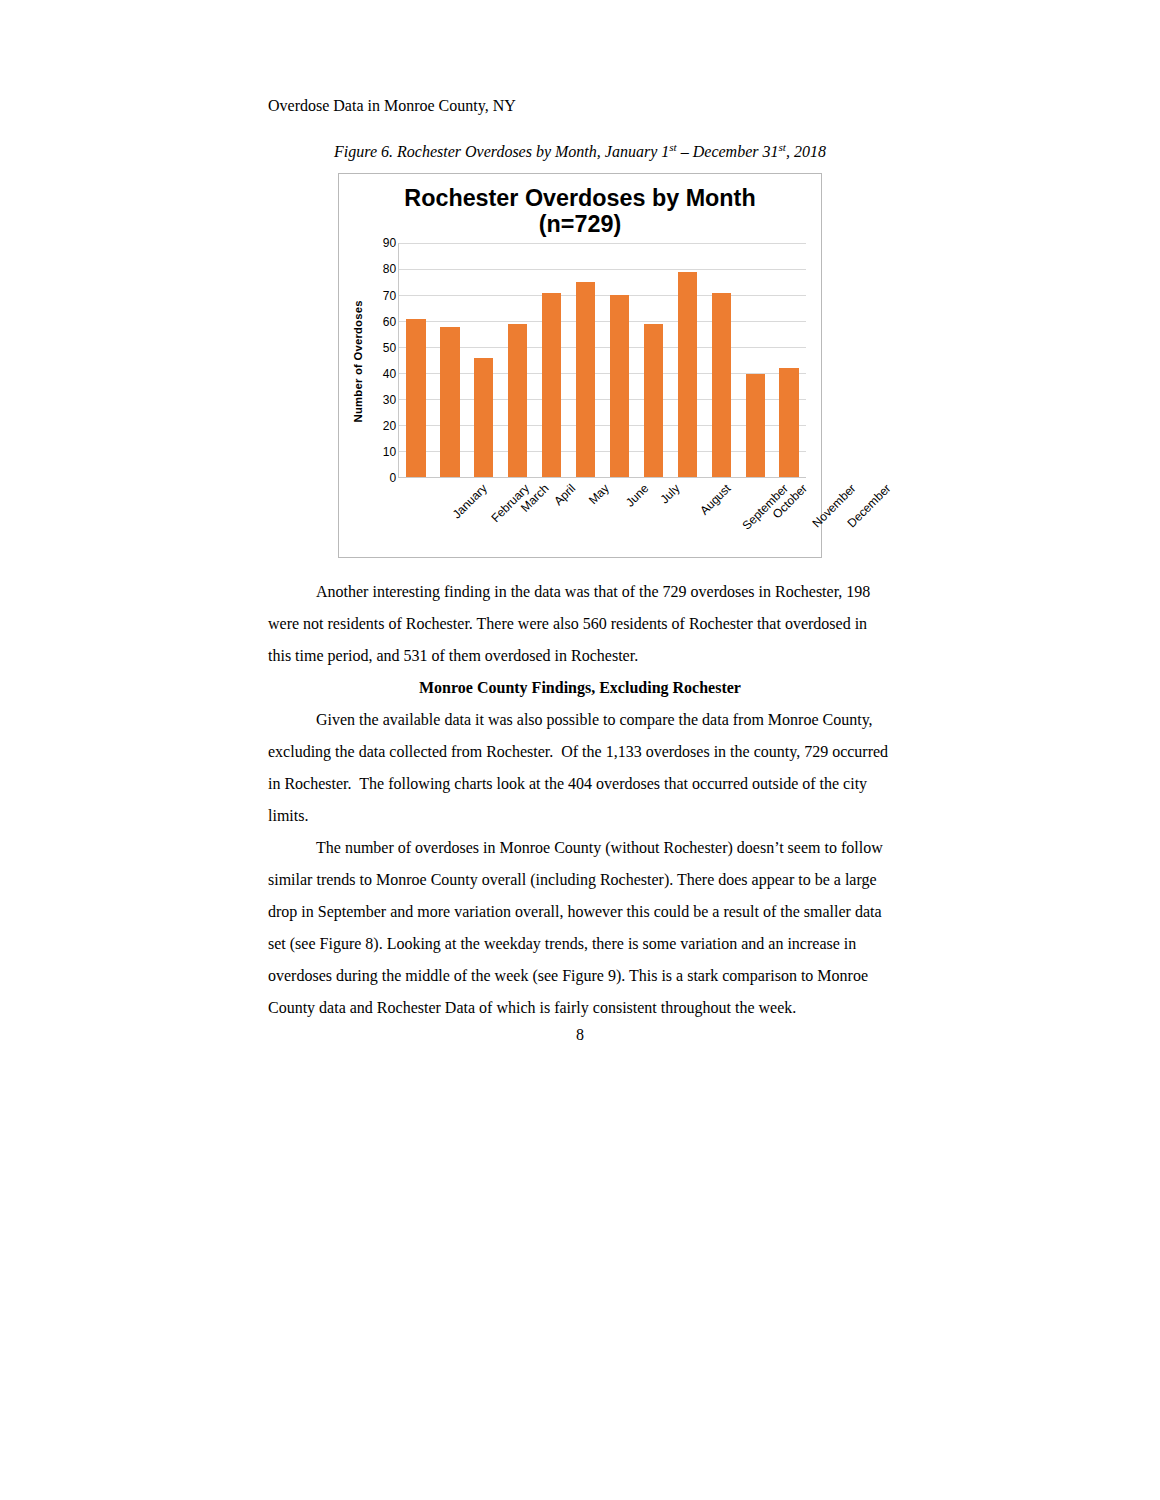Overdose Data in Monroe County, NY
Figure 6. Rochester Overdoses by Month, January 1st – December 31st, 2018
Rochester Overdoses by Month
(n=729)
Number of Overdoses
90
80
70
60
50
40
30
20
10
0
January
February
March
April
May
June
July
August
September
October
November
December
Another interesting finding in the data was that of the 729 overdoses in Rochester, 198 were not residents of Rochester. There were also 560 residents of Rochester that overdosed in this time period, and 531 of them overdosed in Rochester.
Monroe County Findings, Excluding Rochester
Given the available data it was also possible to compare the data from Monroe County, excluding the data collected from Rochester. Of the 1,133 overdoses in the county, 729 occurred in Rochester. The following charts look at the 404 overdoses that occurred outside of the city limits.
The number of overdoses in Monroe County (without Rochester) doesn’t seem to follow similar trends to Monroe County overall (including Rochester). There does appear to be a large drop in September and more variation overall, however this could be a result of the smaller data set (see Figure 8). Looking at the weekday trends, there is some variation and an increase in overdoses during the middle of the week (see Figure 9). This is a stark comparison to Monroe County data and Rochester Data of which is fairly consistent throughout the week.
8